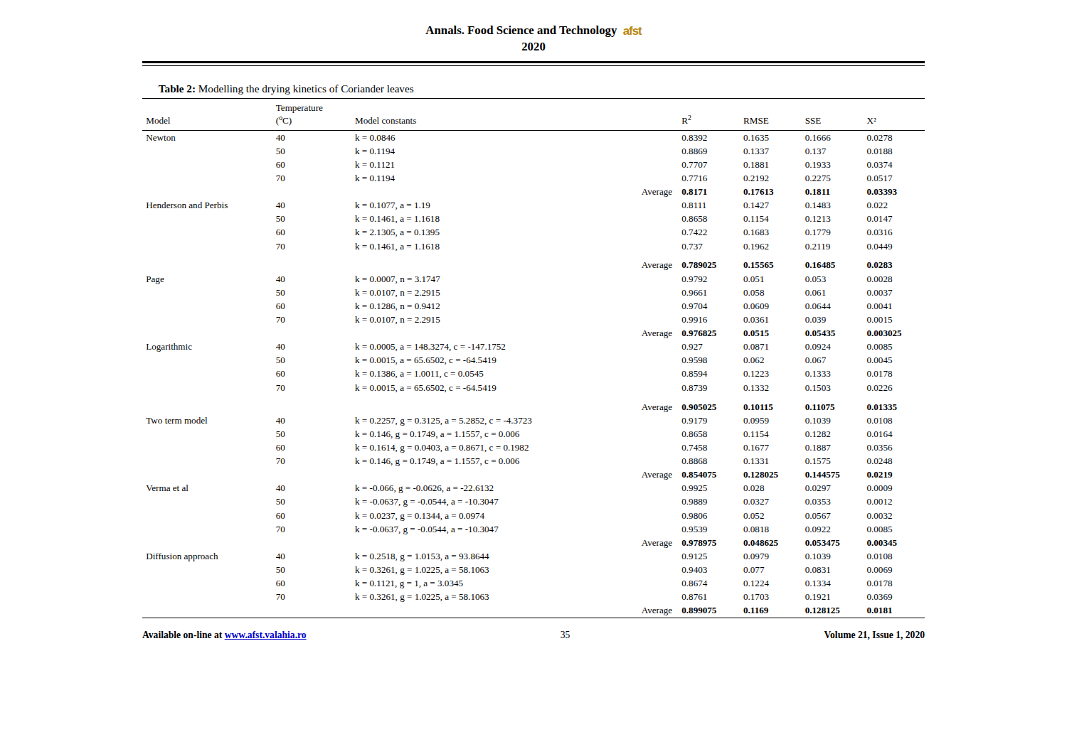Annals. Food Science and Technologyafst
2020
Table 2: Modelling the drying kinetics of Coriander leaves
| Model | Temperature ( o C) | Model constants | | R 2 | RMSE | SSE | X² |
| --- | --- | --- | --- | --- | --- | --- | --- |
| Newton | 40 | k = 0.0846 | | 0.8392 | 0.1635 | 0.1666 | 0.0278 |
| | 50 | k = 0.1194 | | 0.8869 | 0.1337 | 0.137 | 0.0188 |
| | 60 | k = 0.1121 | | 0.7707 | 0.1881 | 0.1933 | 0.0374 |
| | 70 | k = 0.1194 | | 0.7716 | 0.2192 | 0.2275 | 0.0517 |
| | | | Average | 0.8171 | 0.17613 | 0.1811 | 0.03393 |
| Henderson and Perbis | 40 | k = 0.1077, a = 1.19 | | 0.8111 | 0.1427 | 0.1483 | 0.022 |
| | 50 | k = 0.1461, a = 1.1618 | | 0.8658 | 0.1154 | 0.1213 | 0.0147 |
| | 60 | k = 2.1305, a = 0.1395 | | 0.7422 | 0.1683 | 0.1779 | 0.0316 |
| | 70 | k = 0.1461, a = 1.1618 | | 0.737 | 0.1962 | 0.2119 | 0.0449 |
| | | | Average | 0.789025 | 0.15565 | 0.16485 | 0.0283 |
| Page | 40 | k = 0.0007, n = 3.1747 | | 0.9792 | 0.051 | 0.053 | 0.0028 |
| | 50 | k = 0.0107, n = 2.2915 | | 0.9661 | 0.058 | 0.061 | 0.0037 |
| | 60 | k = 0.1286, n = 0.9412 | | 0.9704 | 0.0609 | 0.0644 | 0.0041 |
| | 70 | k = 0.0107, n = 2.2915 | | 0.9916 | 0.0361 | 0.039 | 0.0015 |
| | | | Average | 0.976825 | 0.0515 | 0.05435 | 0.003025 |
| Logarithmic | 40 | k = 0.0005, a = 148.3274, c = -147.1752 | | 0.927 | 0.0871 | 0.0924 | 0.0085 |
| | 50 | k = 0.0015, a = 65.6502, c = -64.5419 | | 0.9598 | 0.062 | 0.067 | 0.0045 |
| | 60 | k = 0.1386, a = 1.0011, c = 0.0545 | | 0.8594 | 0.1223 | 0.1333 | 0.0178 |
| | 70 | k = 0.0015, a = 65.6502, c = -64.5419 | | 0.8739 | 0.1332 | 0.1503 | 0.0226 |
| | | | Average | 0.905025 | 0.10115 | 0.11075 | 0.01335 |
| Two term model | 40 | k = 0.2257, g = 0.3125, a = 5.2852, c = -4.3723 | | 0.9179 | 0.0959 | 0.1039 | 0.0108 |
| | 50 | k = 0.146, g = 0.1749, a = 1.1557, c = 0.006 | | 0.8658 | 0.1154 | 0.1282 | 0.0164 |
| | 60 | k = 0.1614, g = 0.0403, a = 0.8671, c = 0.1982 | | 0.7458 | 0.1677 | 0.1887 | 0.0356 |
| | 70 | k = 0.146, g = 0.1749, a = 1.1557, c = 0.006 | | 0.8868 | 0.1331 | 0.1575 | 0.0248 |
| | | | Average | 0.854075 | 0.128025 | 0.144575 | 0.0219 |
| Verma et al | 40 | k = -0.066, g = -0.0626, a = -22.6132 | | 0.9925 | 0.028 | 0.0297 | 0.0009 |
| | 50 | k = -0.0637, g = -0.0544, a = -10.3047 | | 0.9889 | 0.0327 | 0.0353 | 0.0012 |
| | 60 | k = 0.0237, g = 0.1344, a = 0.0974 | | 0.9806 | 0.052 | 0.0567 | 0.0032 |
| | 70 | k = -0.0637, g = -0.0544, a = -10.3047 | | 0.9539 | 0.0818 | 0.0922 | 0.0085 |
| | | | Average | 0.978975 | 0.048625 | 0.053475 | 0.00345 |
| Diffusion approach | 40 | k = 0.2518, g = 1.0153, a = 93.8644 | | 0.9125 | 0.0979 | 0.1039 | 0.0108 |
| | 50 | k = 0.3261, g = 1.0225, a = 58.1063 | | 0.9403 | 0.077 | 0.0831 | 0.0069 |
| | 60 | k = 0.1121, g = 1, a = 3.0345 | | 0.8674 | 0.1224 | 0.1334 | 0.0178 |
| | 70 | k = 0.3261, g = 1.0225, a = 58.1063 | | 0.8761 | 0.1703 | 0.1921 | 0.0369 |
| | | | Average | 0.899075 | 0.1169 | 0.128125 | 0.0181 |
Available on-line at www.afst.valahia.ro 35 Volume 21, Issue 1, 2020